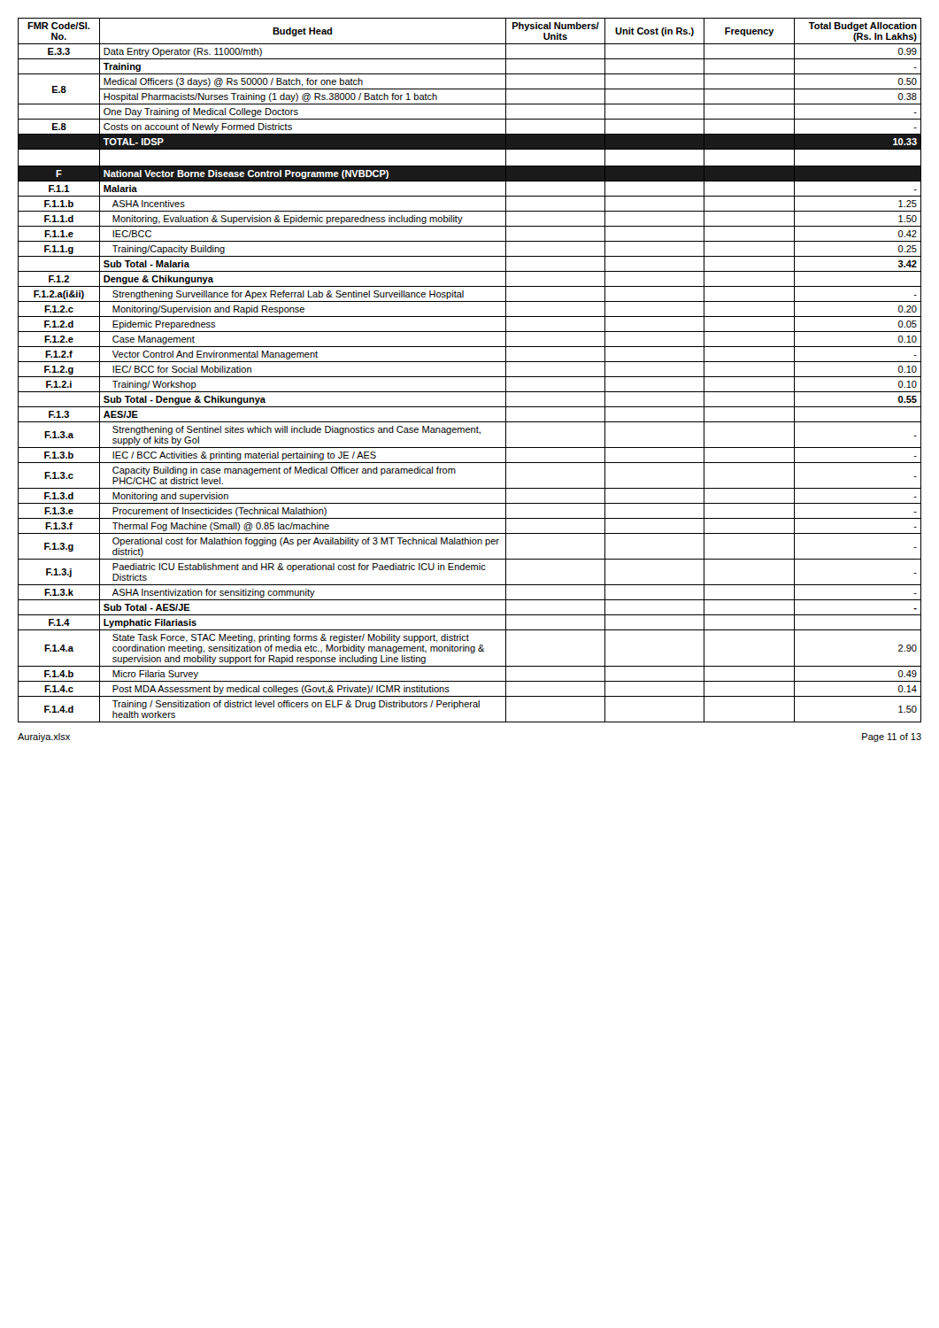| FMR Code/Sl. No. | Budget Head | Physical Numbers/ Units | Unit Cost (in Rs.) | Frequency | Total Budget Allocation (Rs. In Lakhs) |
| --- | --- | --- | --- | --- | --- |
| E.3.3 | Data Entry Operator (Rs. 11000/mth) | | | | 0.99 |
| | Training | | | | - |
| E.8 | Medical Officers (3 days) @ Rs 50000 / Batch, for one batch | | | | 0.50 |
| Hospital Pharmacists/Nurses Training (1 day) @ Rs.38000 / Batch for 1 batch | | | | 0.38 |
| | One Day Training of Medical College Doctors | | | | - |
| E.8 | Costs on account of Newly Formed Districts | | | | - |
| | TOTAL- IDSP | | | | 10.33 |
| F | National Vector Borne Disease Control Programme (NVBDCP) | | | | |
| F.1.1 | Malaria | | | | - |
| F.1.1.b | ASHA Incentives | | | | 1.25 |
| F.1.1.d | Monitoring, Evaluation & Supervision & Epidemic preparedness including mobility | | | | 1.50 |
| F.1.1.e | IEC/BCC | | | | 0.42 |
| F.1.1.g | Training/Capacity Building | | | | 0.25 |
| | Sub Total - Malaria | | | | 3.42 |
| F.1.2 | Dengue & Chikungunya | | | | |
| F.1.2.a(i&ii) | Strengthening Surveillance for Apex Referral Lab & Sentinel Surveillance Hospital | | | | - |
| F.1.2.c | Monitoring/Supervision and Rapid Response | | | | 0.20 |
| F.1.2.d | Epidemic Preparedness | | | | 0.05 |
| F.1.2.e | Case Management | | | | 0.10 |
| F.1.2.f | Vector Control And Environmental Management | | | | - |
| F.1.2.g | IEC/ BCC for Social Mobilization | | | | 0.10 |
| F.1.2.i | Training/ Workshop | | | | 0.10 |
| | Sub Total - Dengue & Chikungunya | | | | 0.55 |
| F.1.3 | AES/JE | | | | |
| F.1.3.a | Strengthening of Sentinel sites which will include Diagnostics and Case Management, supply of kits by GoI | | | | - |
| F.1.3.b | IEC / BCC Activities & printing material pertaining to JE / AES | | | | - |
| F.1.3.c | Capacity Building in case management of Medical Officer and paramedical from PHC/CHC at district level. | | | | - |
| F.1.3.d | Monitoring and supervision | | | | - |
| F.1.3.e | Procurement of Insecticides (Technical Malathion) | | | | - |
| F.1.3.f | Thermal Fog Machine (Small) @ 0.85 lac/machine | | | | - |
| F.1.3.g | Operational cost for Malathion fogging (As per Availability of 3 MT Technical Malathion per district) | | | | - |
| F.1.3.j | Paediatric ICU Establishment and HR & operational cost for Paediatric ICU in Endemic Districts | | | | - |
| F.1.3.k | ASHA Insentivization for sensitizing community | | | | - |
| | Sub Total - AES/JE | | | | - |
| F.1.4 | Lymphatic Filariasis | | | | |
| F.1.4.a | State Task Force, STAC Meeting, printing forms & register/ Mobility support, district coordination meeting, sensitization of media etc., Morbidity management, monitoring & supervision and mobility support for Rapid response including Line listing | | | | 2.90 |
| F.1.4.b | Micro Filaria Survey | | | | 0.49 |
| F.1.4.c | Post MDA Assessment by medical colleges (Govt,& Private)/ ICMR institutions | | | | 0.14 |
| F.1.4.d | Training / Sensitization of district level officers on ELF & Drug Distributors / Peripheral health workers | | | | 1.50 |
Auraiya.xlsx Page 11 of 13